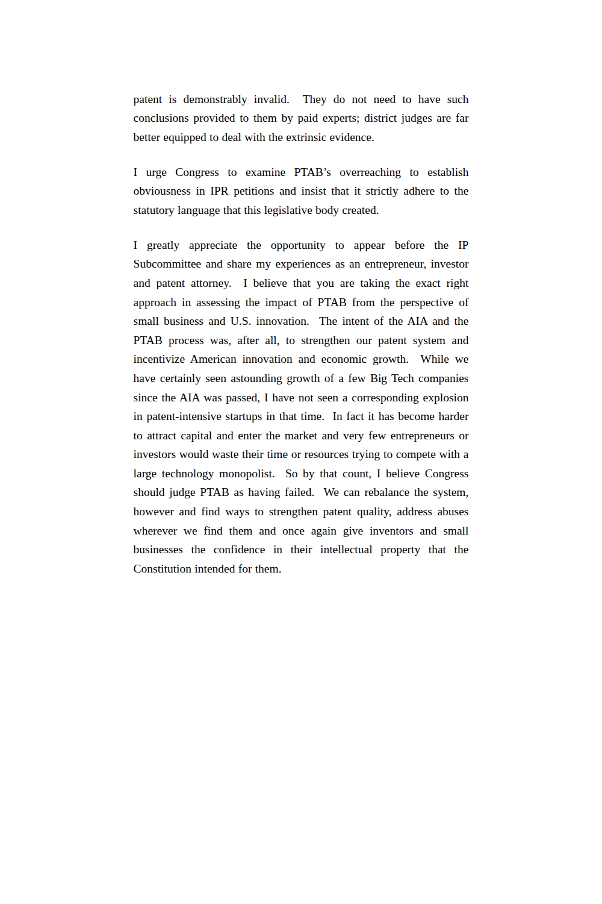patent is demonstrably invalid. They do not need to have such conclusions provided to them by paid experts; district judges are far better equipped to deal with the extrinsic evidence.
I urge Congress to examine PTAB’s overreaching to establish obviousness in IPR petitions and insist that it strictly adhere to the statutory language that this legislative body created.
I greatly appreciate the opportunity to appear before the IP Subcommittee and share my experiences as an entrepreneur, investor and patent attorney. I believe that you are taking the exact right approach in assessing the impact of PTAB from the perspective of small business and U.S. innovation. The intent of the AIA and the PTAB process was, after all, to strengthen our patent system and incentivize American innovation and economic growth. While we have certainly seen astounding growth of a few Big Tech companies since the AIA was passed, I have not seen a corresponding explosion in patent-intensive startups in that time. In fact it has become harder to attract capital and enter the market and very few entrepreneurs or investors would waste their time or resources trying to compete with a large technology monopolist. So by that count, I believe Congress should judge PTAB as having failed. We can rebalance the system, however and find ways to strengthen patent quality, address abuses wherever we find them and once again give inventors and small businesses the confidence in their intellectual property that the Constitution intended for them.